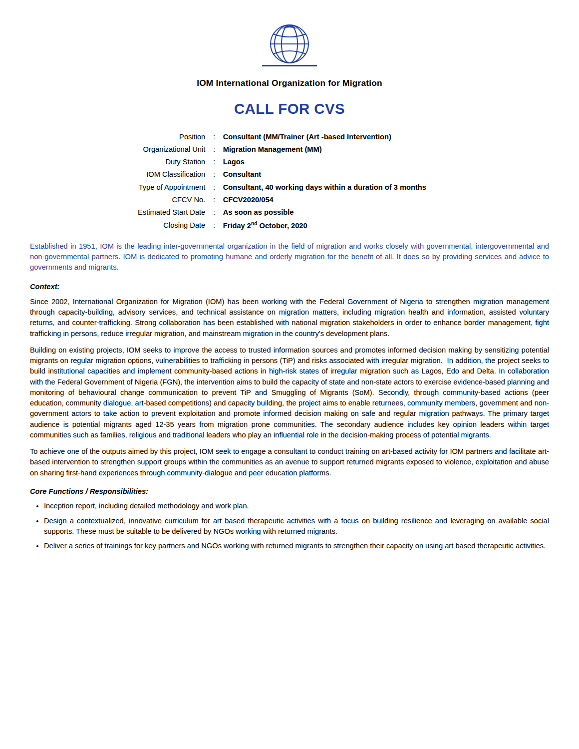IOM International Organization for Migration
CALL FOR CVS
| Position | : | Consultant (MM/Trainer (Art -based Intervention) |
| Organizational Unit | : | Migration Management (MM) |
| Duty Station | : | Lagos |
| IOM Classification | : | Consultant |
| Type of Appointment | : | Consultant, 40 working days within a duration of 3 months |
| CFCV No. | : | CFCV2020/054 |
| Estimated Start Date | : | As soon as possible |
| Closing Date | : | Friday 2 nd October, 2020 |
Established in 1951, IOM is the leading inter-governmental organization in the field of migration and works closely with governmental, intergovernmental and non-governmental partners. IOM is dedicated to promoting humane and orderly migration for the benefit of all. It does so by providing services and advice to governments and migrants.
Context:
Since 2002, International Organization for Migration (IOM) has been working with the Federal Government of Nigeria to strengthen migration management through capacity-building, advisory services, and technical assistance on migration matters, including migration health and information, assisted voluntary returns, and counter-trafficking. Strong collaboration has been established with national migration stakeholders in order to enhance border management, fight trafficking in persons, reduce irregular migration, and mainstream migration in the country's development plans.
Building on existing projects, IOM seeks to improve the access to trusted information sources and promotes informed decision making by sensitizing potential migrants on regular migration options, vulnerabilities to trafficking in persons (TiP) and risks associated with irregular migration. In addition, the project seeks to build institutional capacities and implement community-based actions in high-risk states of irregular migration such as Lagos, Edo and Delta. In collaboration with the Federal Government of Nigeria (FGN), the intervention aims to build the capacity of state and non-state actors to exercise evidence-based planning and monitoring of behavioural change communication to prevent TiP and Smuggling of Migrants (SoM). Secondly, through community-based actions (peer education, community dialogue, art-based competitions) and capacity building, the project aims to enable returnees, community members, government and non-government actors to take action to prevent exploitation and promote informed decision making on safe and regular migration pathways. The primary target audience is potential migrants aged 12-35 years from migration prone communities. The secondary audience includes key opinion leaders within target communities such as families, religious and traditional leaders who play an influential role in the decision-making process of potential migrants.
To achieve one of the outputs aimed by this project, IOM seek to engage a consultant to conduct training on art-based activity for IOM partners and facilitate art-based intervention to strengthen support groups within the communities as an avenue to support returned migrants exposed to violence, exploitation and abuse on sharing first-hand experiences through community-dialogue and peer education platforms.
Core Functions / Responsibilities:
Inception report, including detailed methodology and work plan.
Design a contextualized, innovative curriculum for art based therapeutic activities with a focus on building resilience and leveraging on available social supports. These must be suitable to be delivered by NGOs working with returned migrants.
Deliver a series of trainings for key partners and NGOs working with returned migrants to strengthen their capacity on using art based therapeutic activities.